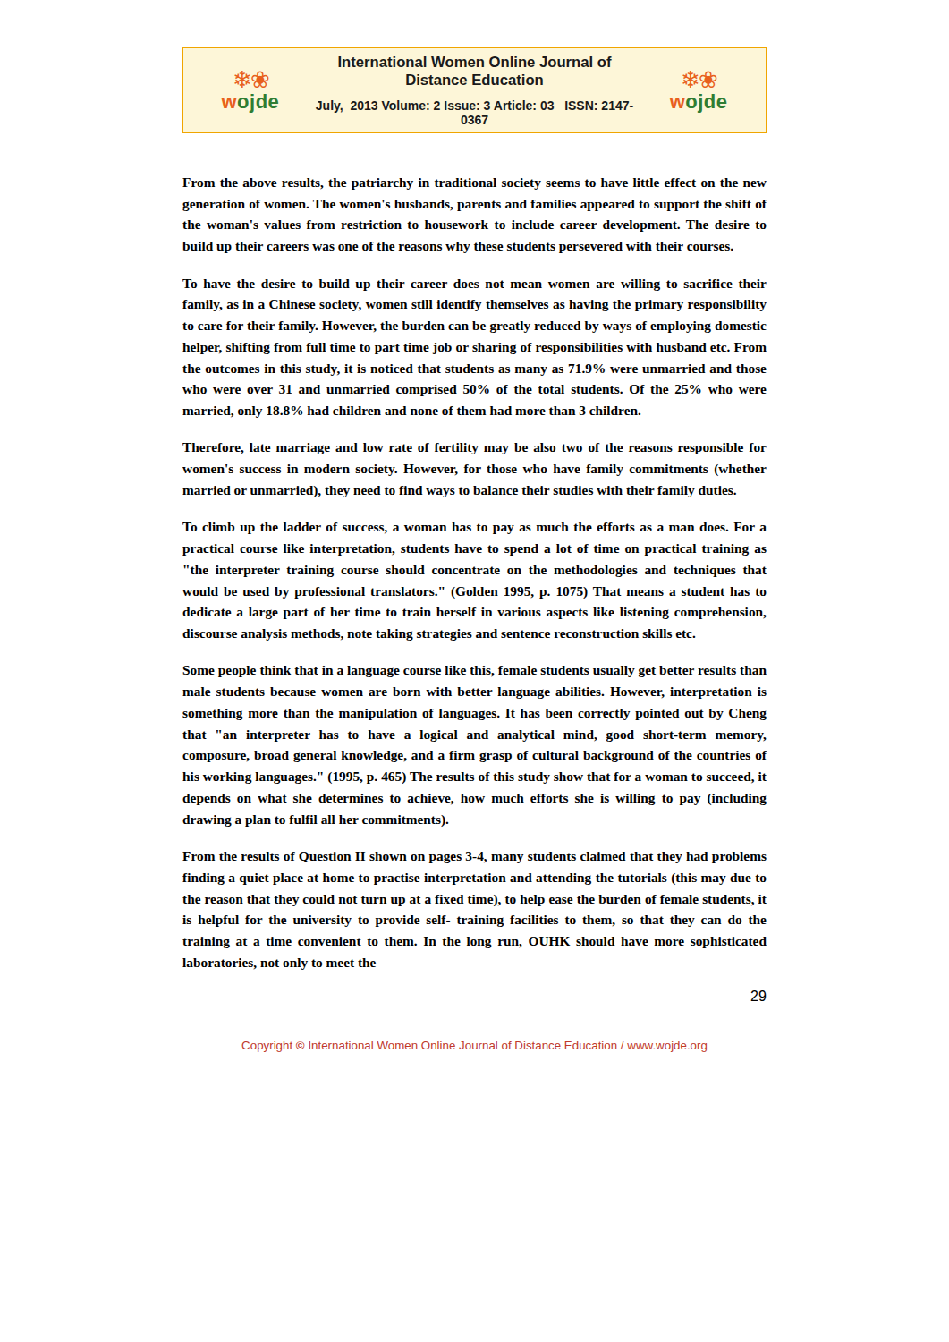❄❀ wojde
International Women Online Journal of Distance Education
July, 2013 Volume: 2 Issue: 3 Article: 03 ISSN: 2147-0367
❄❀ wojde
From the above results, the patriarchy in traditional society seems to have little effect on the new generation of women. The women's husbands, parents and families appeared to support the shift of the woman's values from restriction to housework to include career development. The desire to build up their careers was one of the reasons why these students persevered with their courses.
To have the desire to build up their career does not mean women are willing to sacrifice their family, as in a Chinese society, women still identify themselves as having the primary responsibility to care for their family. However, the burden can be greatly reduced by ways of employing domestic helper, shifting from full time to part time job or sharing of responsibilities with husband etc. From the outcomes in this study, it is noticed that students as many as 71.9% were unmarried and those who were over 31 and unmarried comprised 50% of the total students. Of the 25% who were married, only 18.8% had children and none of them had more than 3 children.
Therefore, late marriage and low rate of fertility may be also two of the reasons responsible for women's success in modern society. However, for those who have family commitments (whether married or unmarried), they need to find ways to balance their studies with their family duties.
To climb up the ladder of success, a woman has to pay as much the efforts as a man does. For a practical course like interpretation, students have to spend a lot of time on practical training as "the interpreter training course should concentrate on the methodologies and techniques that would be used by professional translators." (Golden 1995, p. 1075) That means a student has to dedicate a large part of her time to train herself in various aspects like listening comprehension, discourse analysis methods, note taking strategies and sentence reconstruction skills etc.
Some people think that in a language course like this, female students usually get better results than male students because women are born with better language abilities. However, interpretation is something more than the manipulation of languages. It has been correctly pointed out by Cheng that "an interpreter has to have a logical and analytical mind, good short-term memory, composure, broad general knowledge, and a firm grasp of cultural background of the countries of his working languages." (1995, p. 465) The results of this study show that for a woman to succeed, it depends on what she determines to achieve, how much efforts she is willing to pay (including drawing a plan to fulfil all her commitments).
From the results of Question II shown on pages 3-4, many students claimed that they had problems finding a quiet place at home to practise interpretation and attending the tutorials (this may due to the reason that they could not turn up at a fixed time), to help ease the burden of female students, it is helpful for the university to provide self- training facilities to them, so that they can do the training at a time convenient to them. In the long run, OUHK should have more sophisticated laboratories, not only to meet the
29
Copyright © International Women Online Journal of Distance Education / www.wojde.org